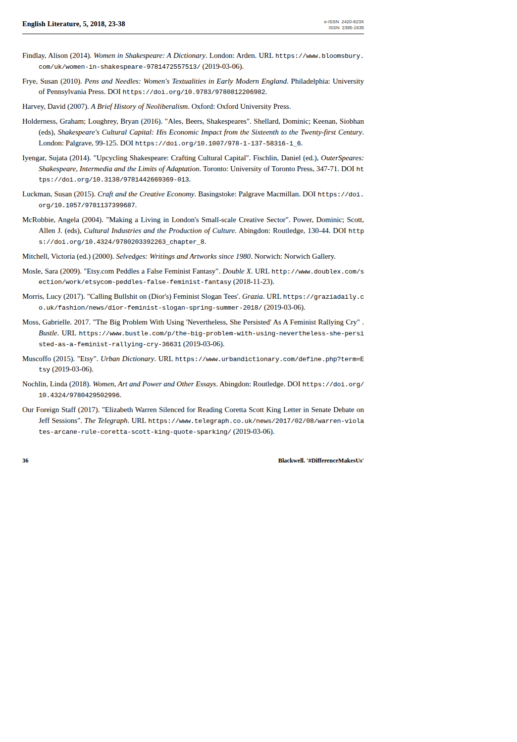English Literature, 5, 2018, 23-38
e-ISSN 2420-823X
ISSN 2385-1635
Findlay, Alison (2014). Women in Shakespeare: A Dictionary. London: Arden. URL https://www.bloomsbury.com/uk/women-in-shakespeare-9781472557513/ (2019-03-06).
Frye, Susan (2010). Pens and Needles: Women's Textualities in Early Modern England. Philadelphia: University of Pennsylvania Press. DOI https://doi.org/10.9783/9780812206982.
Harvey, David (2007). A Brief History of Neoliberalism. Oxford: Oxford University Press.
Holderness, Graham; Loughrey, Bryan (2016). "Ales, Beers, Shakespeares". Shellard, Dominic; Keenan, Siobhan (eds), Shakespeare's Cultural Capital: His Economic Impact from the Sixteenth to the Twenty-first Century. London: Palgrave, 99-125. DOI https://doi.org/10.1007/978-1-137-58316-1_6.
Iyengar, Sujata (2014). "Upcycling Shakespeare: Crafting Cultural Capital". Fischlin, Daniel (ed.), OuterSpeares: Shakespeare, Intermedia and the Limits of Adaptation. Toronto: University of Toronto Press, 347-71. DOI https://doi.org/10.3138/9781442669369-013.
Luckman, Susan (2015). Craft and the Creative Economy. Basingstoke: Palgrave Macmillan. DOI https://doi.org/10.1057/9781137399687.
McRobbie, Angela (2004). "Making a Living in London's Small-scale Creative Sector". Power, Dominic; Scott, Allen J. (eds), Cultural Industries and the Production of Culture. Abingdon: Routledge, 130-44. DOI https://doi.org/10.4324/9780203392263_chapter_8.
Mitchell, Victoria (ed.) (2000). Selvedges: Writings and Artworks since 1980. Norwich: Norwich Gallery.
Mosle, Sara (2009). "Etsy.com Peddles a False Feminist Fantasy". Double X. URL http://www.doublex.com/section/work/etsycom-peddles-false-feminist-fantasy (2018-11-23).
Morris, Lucy (2017). "Calling Bullshit on (Dior's) Feminist Slogan Tees'. Grazia. URL https://graziadaily.co.uk/fashion/news/dior-feminist-slogan-spring-summer-2018/ (2019-03-06).
Moss, Gabrielle. 2017. "The Big Problem With Using 'Nevertheless, She Persisted' As A Feminist Rallying Cry" . Bustle. URL https://www.bustle.com/p/the-big-problem-with-using-nevertheless-she-persisted-as-a-feminist-rallying-cry-36631 (2019-03-06).
Muscoffo (2015). "Etsy". Urban Dictionary. URL https://www.urbandictionary.com/define.php?term=Etsy (2019-03-06).
Nochlin, Linda (2018). Women, Art and Power and Other Essays. Abingdon: Routledge. DOI https://doi.org/10.4324/9780429502996.
Our Foreign Staff (2017). "Elizabeth Warren Silenced for Reading Coretta Scott King Letter in Senate Debate on Jeff Sessions". The Telegraph. URL https://www.telegraph.co.uk/news/2017/02/08/warren-violates-arcane-rule-coretta-scott-king-quote-sparking/ (2019-03-06).
36
Blackwell. '#DifferenceMakesUs'